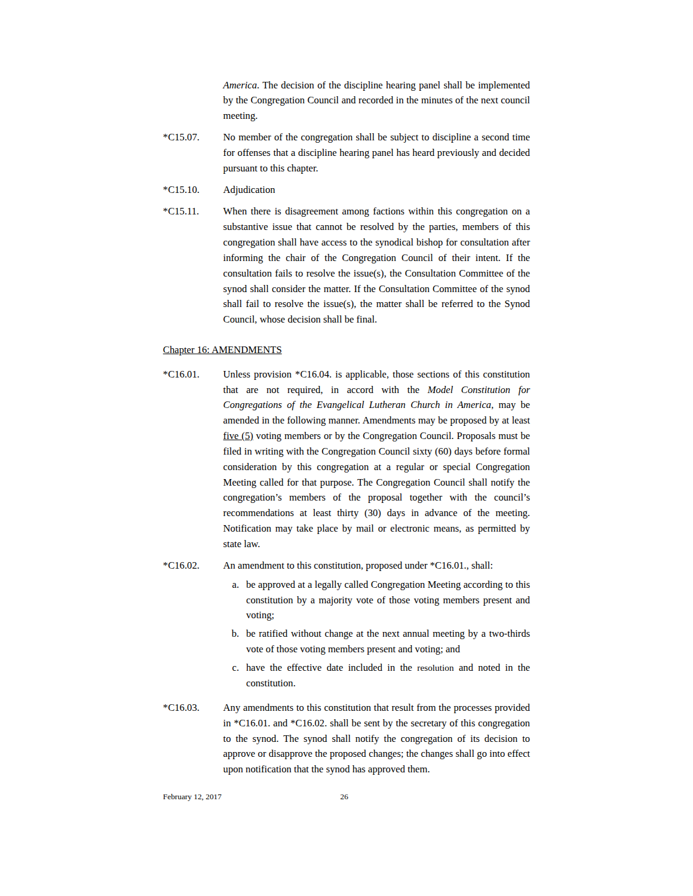America. The decision of the discipline hearing panel shall be implemented by the Congregation Council and recorded in the minutes of the next council meeting.
*C15.07.
No member of the congregation shall be subject to discipline a second time for offenses that a discipline hearing panel has heard previously and decided pursuant to this chapter.
*C15.10.
Adjudication
*C15.11.
When there is disagreement among factions within this congregation on a substantive issue that cannot be resolved by the parties, members of this congregation shall have access to the synodical bishop for consultation after informing the chair of the Congregation Council of their intent. If the consultation fails to resolve the issue(s), the Consultation Committee of the synod shall consider the matter. If the Consultation Committee of the synod shall fail to resolve the issue(s), the matter shall be referred to the Synod Council, whose decision shall be final.
Chapter 16: AMENDMENTS
*C16.01.
Unless provision *C16.04. is applicable, those sections of this constitution that are not required, in accord with the Model Constitution for Congregations of the Evangelical Lutheran Church in America, may be amended in the following manner. Amendments may be proposed by at least five (5) voting members or by the Congregation Council. Proposals must be filed in writing with the Congregation Council sixty (60) days before formal consideration by this congregation at a regular or special Congregation Meeting called for that purpose. The Congregation Council shall notify the congregation’s members of the proposal together with the council’s recommendations at least thirty (30) days in advance of the meeting. Notification may take place by mail or electronic means, as permitted by state law.
*C16.02.
An amendment to this constitution, proposed under *C16.01., shall:
be approved at a legally called Congregation Meeting according to this constitu­tion by a majority vote of those voting members present and voting;
be ratified without change at the next annual meeting by a two-thirds vote of those voting members present and voting; and
have the effective date included in the resolution and noted in the constitution.
*C16.03.
Any amendments to this constitution that result from the processes provided in *C16.01. and *C16.02. shall be sent by the secretary of this congregation to the synod. The synod shall notify the congregation of its decision to approve or disapprove the proposed changes; the changes shall go into effect upon notification that the synod has approved them.
February 12, 2017
26